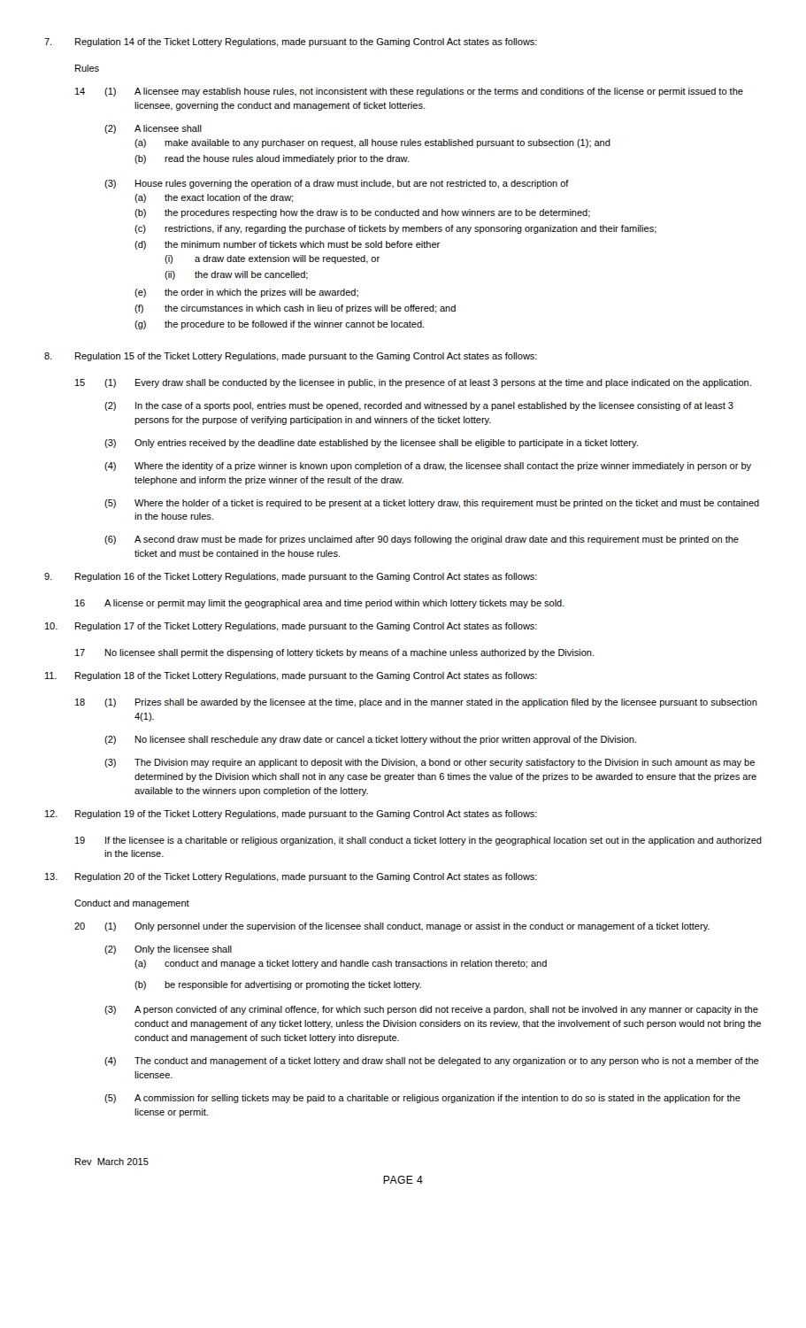7.
Regulation 14 of the Ticket Lottery Regulations, made pursuant to the Gaming Control Act states as follows:
Rules
14
(1)
A licensee may establish house rules, not inconsistent with these regulations or the terms and conditions of the license or permit issued to the licensee, governing the conduct and management of ticket lotteries.
(2)
A licensee shall
(a)
make available to any purchaser on request, all house rules established pursuant to subsection (1); and
(b)
read the house rules aloud immediately prior to the draw.
(3)
House rules governing the operation of a draw must include, but are not restricted to, a description of
(a)
the exact location of the draw;
(b)
the procedures respecting how the draw is to be conducted and how winners are to be determined;
(c)
restrictions, if any, regarding the purchase of tickets by members of any sponsoring organization and their families;
(d)
the minimum number of tickets which must be sold before either
(i)
a draw date extension will be requested, or
(ii)
the draw will be cancelled;
(e)
the order in which the prizes will be awarded;
(f)
the circumstances in which cash in lieu of prizes will be offered; and
(g)
the procedure to be followed if the winner cannot be located.
8.
Regulation 15 of the Ticket Lottery Regulations, made pursuant to the Gaming Control Act states as follows:
15
(1)
Every draw shall be conducted by the licensee in public, in the presence of at least 3 persons at the time and place indicated on the application.
(2)
In the case of a sports pool, entries must be opened, recorded and witnessed by a panel established by the licensee consisting of at least 3 persons for the purpose of verifying participation in and winners of the ticket lottery.
(3)
Only entries received by the deadline date established by the licensee shall be eligible to participate in a ticket lottery.
(4)
Where the identity of a prize winner is known upon completion of a draw, the licensee shall contact the prize winner immediately in person or by telephone and inform the prize winner of the result of the draw.
(5)
Where the holder of a ticket is required to be present at a ticket lottery draw, this requirement must be printed on the ticket and must be contained in the house rules.
(6)
A second draw must be made for prizes unclaimed after 90 days following the original draw date and this requirement must be printed on the ticket and must be contained in the house rules.
9.
Regulation 16 of the Ticket Lottery Regulations, made pursuant to the Gaming Control Act states as follows:
16
A license or permit may limit the geographical area and time period within which lottery tickets may be sold.
10.
Regulation 17 of the Ticket Lottery Regulations, made pursuant to the Gaming Control Act states as follows:
17
No licensee shall permit the dispensing of lottery tickets by means of a machine unless authorized by the Division.
11.
Regulation 18 of the Ticket Lottery Regulations, made pursuant to the Gaming Control Act states as follows:
18
(1)
Prizes shall be awarded by the licensee at the time, place and in the manner stated in the application filed by the licensee pursuant to subsection 4(1).
(2)
No licensee shall reschedule any draw date or cancel a ticket lottery without the prior written approval of the Division.
(3)
The Division may require an applicant to deposit with the Division, a bond or other security satisfactory to the Division in such amount as may be determined by the Division which shall not in any case be greater than 6 times the value of the prizes to be awarded to ensure that the prizes are available to the winners upon completion of the lottery.
12.
Regulation 19 of the Ticket Lottery Regulations, made pursuant to the Gaming Control Act states as follows:
19
If the licensee is a charitable or religious organization, it shall conduct a ticket lottery in the geographical location set out in the application and authorized in the license.
13.
Regulation 20 of the Ticket Lottery Regulations, made pursuant to the Gaming Control Act states as follows:
Conduct and management
20
(1)
Only personnel under the supervision of the licensee shall conduct, manage or assist in the conduct or management of a ticket lottery.
(2)
Only the licensee shall
(a)
conduct and manage a ticket lottery and handle cash transactions in relation thereto; and
(b)
be responsible for advertising or promoting the ticket lottery.
(3)
A person convicted of any criminal offence, for which such person did not receive a pardon, shall not be involved in any manner or capacity in the conduct and management of any ticket lottery, unless the Division considers on its review, that the involvement of such person would not bring the conduct and management of such ticket lottery into disrepute.
(4)
The conduct and management of a ticket lottery and draw shall not be delegated to any organization or to any person who is not a member of the licensee.
(5)
A commission for selling tickets may be paid to a charitable or religious organization if the intention to do so is stated in the application for the license or permit.
Rev March 2015
PAGE 4